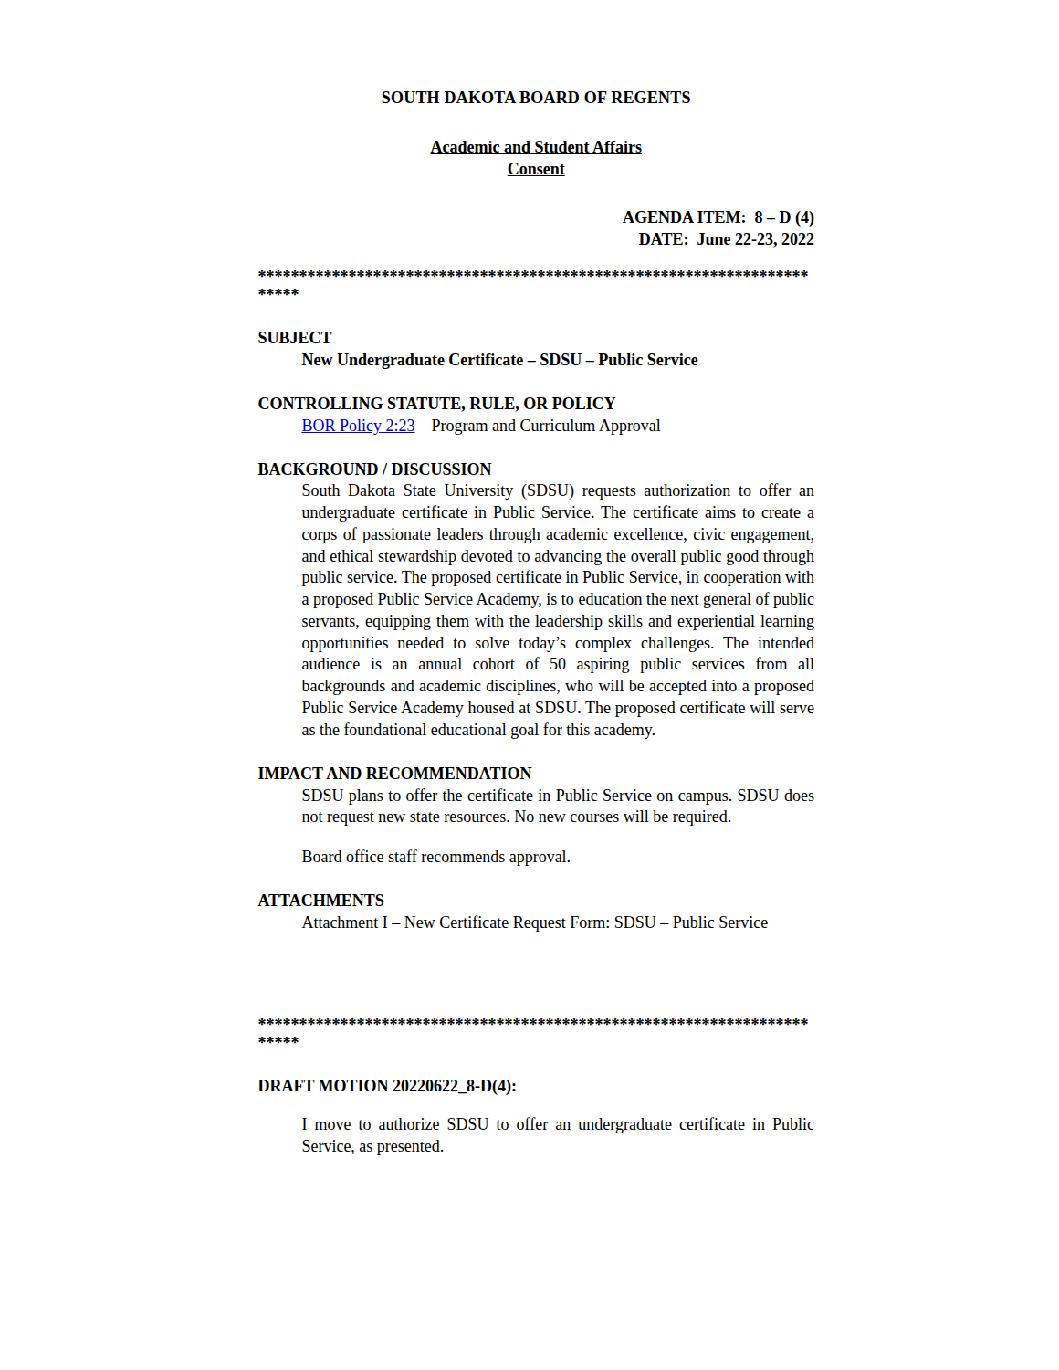SOUTH DAKOTA BOARD OF REGENTS
Academic and Student Affairs
Consent
AGENDA ITEM: 8 – D (4)
DATE: June 22-23, 2022
************************************************************************
SUBJECT
New Undergraduate Certificate – SDSU – Public Service
CONTROLLING STATUTE, RULE, OR POLICY
BOR Policy 2:23 – Program and Curriculum Approval
BACKGROUND / DISCUSSION
South Dakota State University (SDSU) requests authorization to offer an undergraduate certificate in Public Service. The certificate aims to create a corps of passionate leaders through academic excellence, civic engagement, and ethical stewardship devoted to advancing the overall public good through public service. The proposed certificate in Public Service, in cooperation with a proposed Public Service Academy, is to education the next general of public servants, equipping them with the leadership skills and experiential learning opportunities needed to solve today’s complex challenges. The intended audience is an annual cohort of 50 aspiring public services from all backgrounds and academic disciplines, who will be accepted into a proposed Public Service Academy housed at SDSU. The proposed certificate will serve as the foundational educational goal for this academy.
IMPACT AND RECOMMENDATION
SDSU plans to offer the certificate in Public Service on campus. SDSU does not request new state resources. No new courses will be required.
Board office staff recommends approval.
ATTACHMENTS
Attachment I – New Certificate Request Form: SDSU – Public Service
************************************************************************
DRAFT MOTION 20220622_8-D(4):
I move to authorize SDSU to offer an undergraduate certificate in Public Service, as presented.